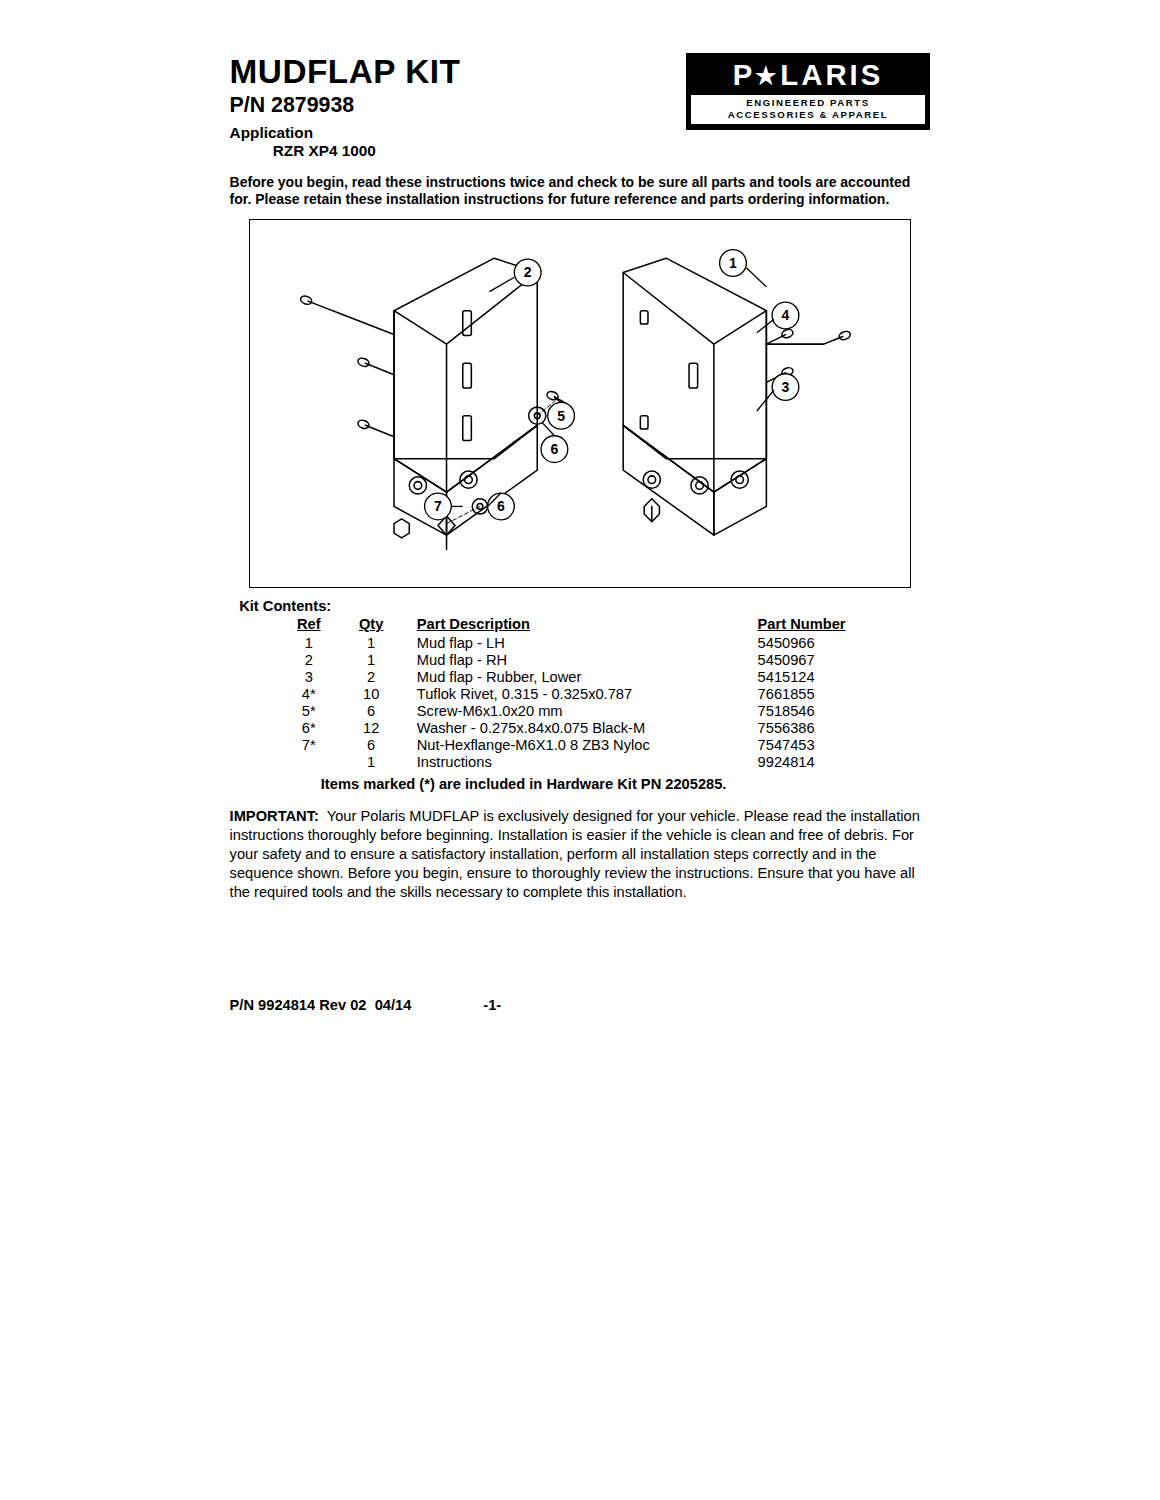MUDFLAP KIT
P/N 2879938
Application
RZR XP4 1000
P★LARIS
ENGINEERED PARTS
ACCESSORIES & APPAREL
Before you begin, read these instructions twice and check to be sure all parts and tools are accounted for. Please retain these installation instructions for future reference and parts ordering information.
2 1 4 3 5 6 6 7
Kit Contents:
| Ref | Qty | Part Description | Part Number |
| --- | --- | --- | --- |
| 1 | 1 | Mud flap - LH | 5450966 |
| 2 | 1 | Mud flap - RH | 5450967 |
| 3 | 2 | Mud flap - Rubber, Lower | 5415124 |
| 4* | 10 | Tuflok Rivet, 0.315 - 0.325x0.787 | 7661855 |
| 5* | 6 | Screw-M6x1.0x20 mm | 7518546 |
| 6* | 12 | Washer - 0.275x.84x0.075 Black-M | 7556386 |
| 7* | 6 | Nut-Hexflange-M6X1.0 8 ZB3 Nyloc | 7547453 |
| | 1 | Instructions | 9924814 |
Items marked (*) are included in Hardware Kit PN 2205285.
IMPORTANT: Your Polaris MUDFLAP is exclusively designed for your vehicle. Please read the installation instructions thoroughly before beginning. Installation is easier if the vehicle is clean and free of debris. For your safety and to ensure a satisfactory installation, perform all installation steps correctly and in the sequence shown. Before you begin, ensure to thoroughly review the instructions. Ensure that you have all the required tools and the skills necessary to complete this installation.
P/N 9924814 Rev 02 04/14
-1-